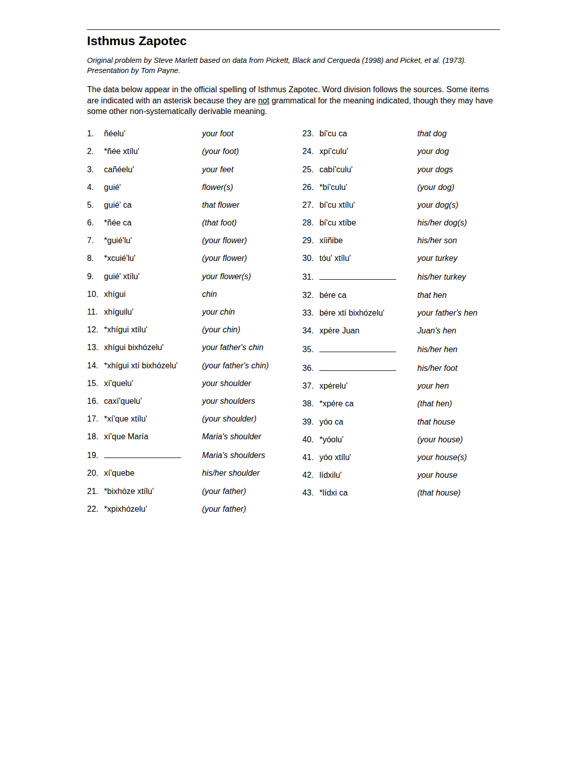Isthmus Zapotec
Original problem by Steve Marlett based on data from Pickett, Black and Cerqueda (1998) and Picket, et al. (1973). Presentation by Tom Payne.
The data below appear in the official spelling of Isthmus Zapotec. Word division follows the sources. Some items are indicated with an asterisk because they are not grammatical for the meaning indicated, though they may have some other non-systematically derivable meaning.
1. ñéelu'your foot
2.*ñée xtílu'(your foot)
3. cañéelu'your feet
4. guié'flower(s)
5. guié' ca that flower
6.*ñée ca(that foot)
7.*guié'lu'(your flower)
8.*xcuié'lu'(your flower)
9. guié' xtílu'your flower(s)
10. xhígui chin
11. xhíguilu'your chin
12.*xhígui xtílu'(your chin)
13. xhígui bixhózelu'your father's chin
14.*xhígui xtí bixhózelu'(your father's chin)
15. xí'quelu'your shoulder
16. caxí'quelu'your shoulders
17.*xí'que xtílu'(your shoulder)
18. xí'que María Maria's shoulder
19. Maria's shoulders
20. xí'quebe his/her shoulder
21.*bixhóze xtílu'(your father)
22.*xpixhózelu'(your father)
23. bí'cu ca that dog
24. xpí'culu'your dog
25. cabí'culu'your dogs
26.*bí'culu'(your dog)
27. bí'cu xtílu'your dog(s)
28. bí'cu xtíbe his/her dog(s)
29. xíiñibe his/her son
30. tóu' xtílu'your turkey
31. his/her turkey
32. bére ca that hen
33. bére xtí bixhózelu'your father's hen
34. xpére Juan Juan's hen
35. his/her hen
36. his/her foot
37. xpérelu'your hen
38.*xpére ca(that hen)
39. yóo ca that house
40.*yóolu'(your house)
41. yóo xtílu'your house(s)
42. lídxilu'your house
43.*lídxi ca(that house)